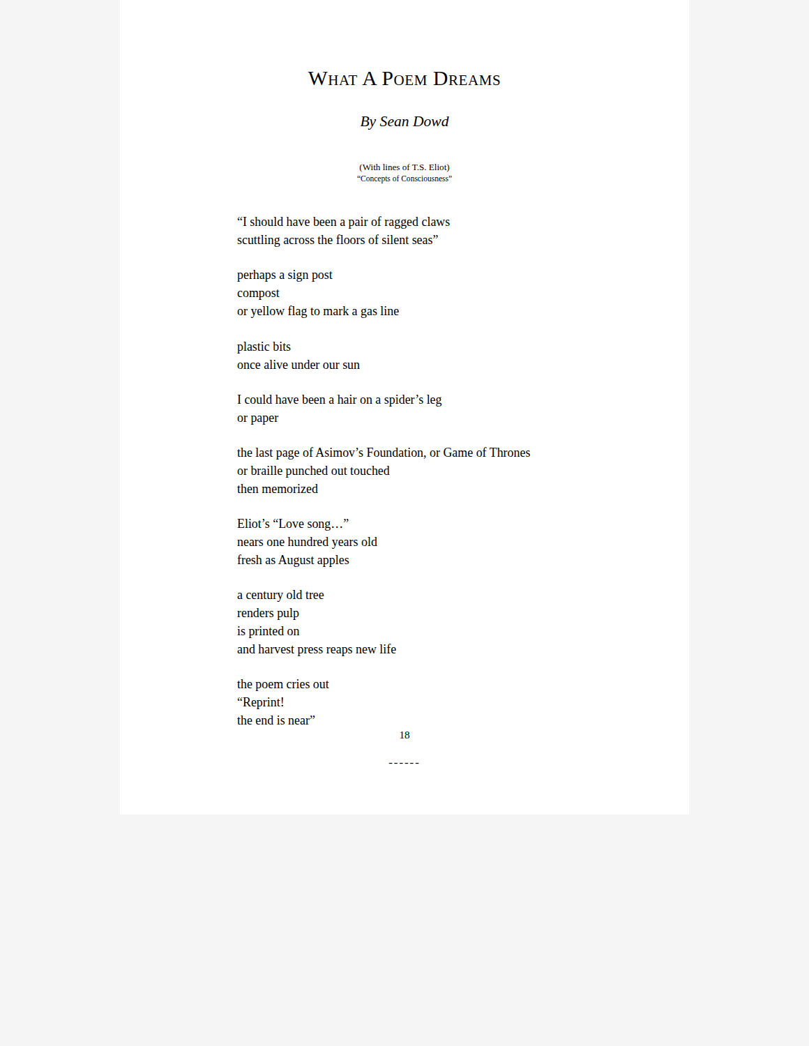What A Poem Dreams
By Sean Dowd
(With lines of T.S. Eliot) “Concepts of Consciousness”
“I should have been a pair of ragged claws
scuttling across the floors of silent seas”
perhaps a sign post
compost
or yellow flag to mark a gas line
plastic bits
once alive under our sun
I could have been a hair on a spider’s leg
or paper
the last page of Asimov’s Foundation, or Game of Thrones
or braille punched out touched
then memorized
Eliot’s “Love song…”
nears one hundred years old
fresh as August apples
a century old tree
renders pulp
is printed on
and harvest press reaps new life
the poem cries out
“Reprint!
the end is near”
------
18